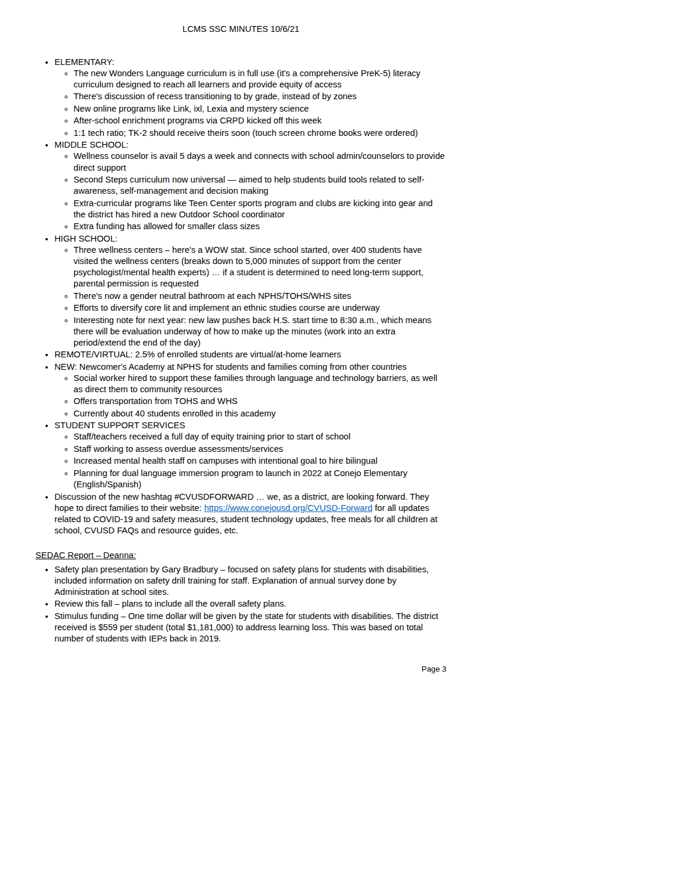LCMS SSC MINUTES 10/6/21
ELEMENTARY:
The new Wonders Language curriculum is in full use (it's a comprehensive PreK-5) literacy curriculum designed to reach all learners and provide equity of access
There's discussion of recess transitioning to by grade, instead of by zones
New online programs like Link, ixl, Lexia and mystery science
After-school enrichment programs via CRPD kicked off this week
1:1 tech ratio; TK-2 should receive theirs soon (touch screen chrome books were ordered)
MIDDLE SCHOOL:
Wellness counselor is avail 5 days a week and connects with school admin/counselors to provide direct support
Second Steps curriculum now universal — aimed to help students build tools related to self-awareness, self-management and decision making
Extra-curricular programs like Teen Center sports program and clubs are kicking into gear and the district has hired a new Outdoor School coordinator
Extra funding has allowed for smaller class sizes
HIGH SCHOOL:
Three wellness centers – here's a WOW stat. Since school started, over 400 students have visited the wellness centers (breaks down to 5,000 minutes of support from the center psychologist/mental health experts) … if a student is determined to need long-term support, parental permission is requested
There's now a gender neutral bathroom at each NPHS/TOHS/WHS sites
Efforts to diversify core lit and implement an ethnic studies course are underway
Interesting note for next year: new law pushes back H.S. start time to 8:30 a.m., which means there will be evaluation underway of how to make up the minutes (work into an extra period/extend the end of the day)
REMOTE/VIRTUAL: 2.5% of enrolled students are virtual/at-home learners
NEW: Newcomer's Academy at NPHS for students and families coming from other countries
Social worker hired to support these families through language and technology barriers, as well as direct them to community resources
Offers transportation from TOHS and WHS
Currently about 40 students enrolled in this academy
STUDENT SUPPORT SERVICES
Staff/teachers received a full day of equity training prior to start of school
Staff working to assess overdue assessments/services
Increased mental health staff on campuses with intentional goal to hire bilingual
Planning for dual language immersion program to launch in 2022 at Conejo Elementary (English/Spanish)
Discussion of the new hashtag #CVUSDFORWARD … we, as a district, are looking forward. They hope to direct families to their website: https://www.conejousd.org/CVUSD-Forward for all updates related to COVID-19 and safety measures, student technology updates, free meals for all children at school, CVUSD FAQs and resource guides, etc.
SEDAC Report – Deanna:
Safety plan presentation by Gary Bradbury – focused on safety plans for students with disabilities, included information on safety drill training for staff. Explanation of annual survey done by Administration at school sites.
Review this fall – plans to include all the overall safety plans.
Stimulus funding – One time dollar will be given by the state for students with disabilities. The district received is $559 per student (total $1,181,000) to address learning loss. This was based on total number of students with IEPs back in 2019.
Page 3